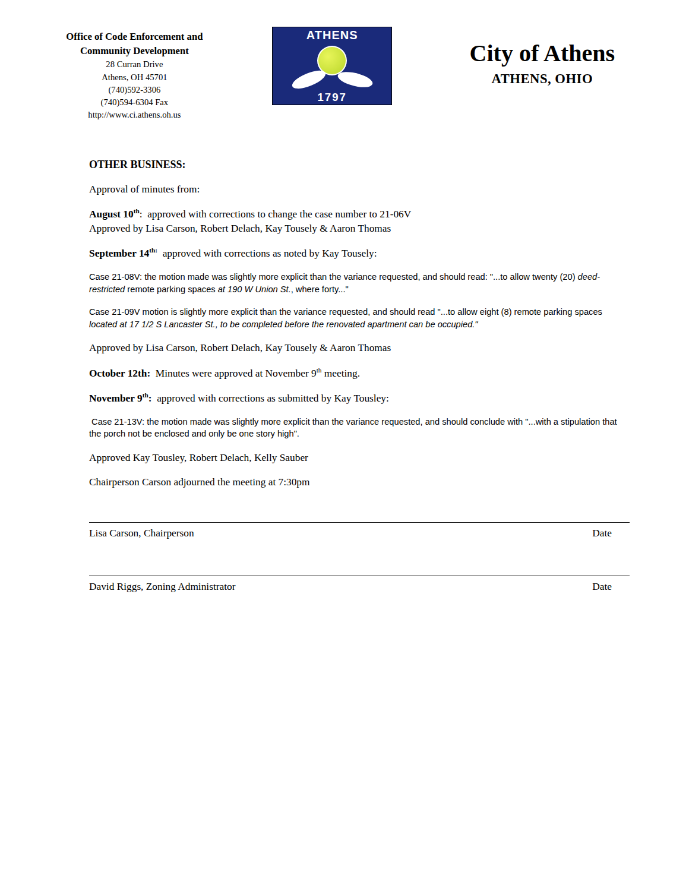Office of Code Enforcement and
Community Development
28 Curran Drive
Athens, OH 45701
(740)592-3306
(740)594-6304 Fax
http://www.ci.athens.oh.us
ATHENS
1797
City of Athens
ATHENS, OHIO
OTHER BUSINESS:
Approval of minutes from:
August 10th: approved with corrections to change the case number to 21-06V
Approved by Lisa Carson, Robert Delach, Kay Tousely & Aaron Thomas
September 14th: approved with corrections as noted by Kay Tousely:
Case 21-08V: the motion made was slightly more explicit than the variance requested, and should read: "...to allow twenty (20) deed-restricted remote parking spaces at 190 W Union St., where forty..."
Case 21-09V motion is slightly more explicit than the variance requested, and should read "...to allow eight (8) remote parking spaces located at 17 1/2 S Lancaster St., to be completed before the renovated apartment can be occupied."
Approved by Lisa Carson, Robert Delach, Kay Tousely & Aaron Thomas
October 12th: Minutes were approved at November 9th meeting.
November 9th: approved with corrections as submitted by Kay Tousley:
Case 21-13V: the motion made was slightly more explicit than the variance requested, and should conclude with "...with a stipulation that the porch not be enclosed and only be one story high".
Approved Kay Tousley, Robert Delach, Kelly Sauber
Chairperson Carson adjourned the meeting at 7:30pm
Lisa Carson, Chairperson Date
David Riggs, Zoning Administrator Date